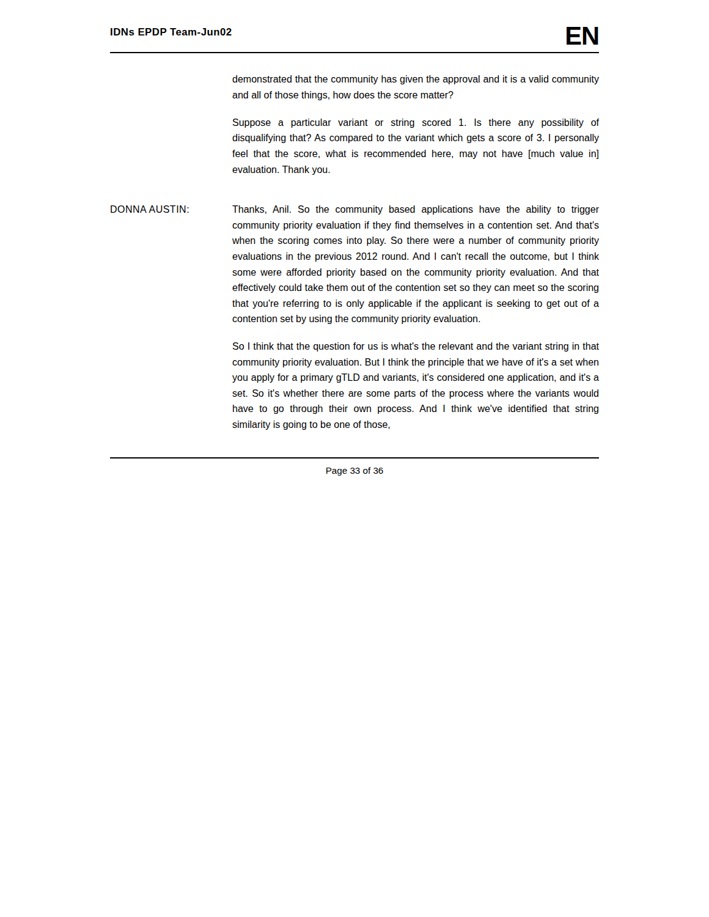IDNs EPDP Team-Jun02
EN
demonstrated that the community has given the approval and it is a valid community and all of those things, how does the score matter?
Suppose a particular variant or string scored 1. Is there any possibility of disqualifying that? As compared to the variant which gets a score of 3. I personally feel that the score, what is recommended here, may not have [much value in] evaluation. Thank you.
DONNA AUSTIN:
Thanks, Anil. So the community based applications have the ability to trigger community priority evaluation if they find themselves in a contention set. And that's when the scoring comes into play. So there were a number of community priority evaluations in the previous 2012 round. And I can't recall the outcome, but I think some were afforded priority based on the community priority evaluation. And that effectively could take them out of the contention set so they can meet so the scoring that you're referring to is only applicable if the applicant is seeking to get out of a contention set by using the community priority evaluation.
So I think that the question for us is what's the relevant and the variant string in that community priority evaluation. But I think the principle that we have of it's a set when you apply for a primary gTLD and variants, it's considered one application, and it's a set. So it's whether there are some parts of the process where the variants would have to go through their own process. And I think we've identified that string similarity is going to be one of those,
Page 33 of 36